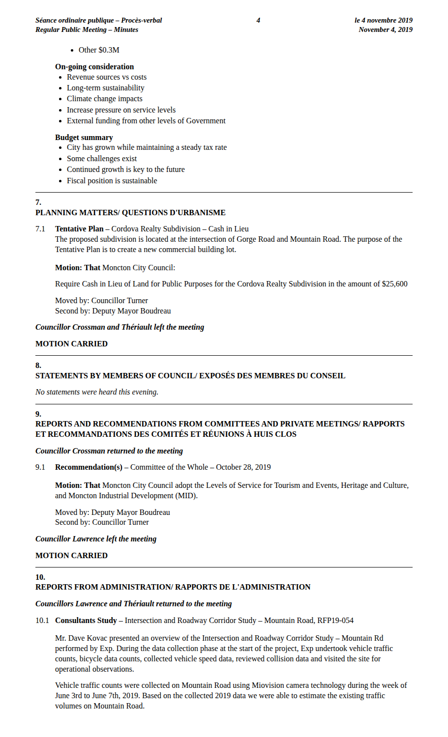Séance ordinaire publique – Procès-verbal
Regular Public Meeting – Minutes
4
le 4 novembre 2019
November 4, 2019
Other $0.3M
On-going consideration
Revenue sources vs costs
Long-term sustainability
Climate change impacts
Increase pressure on service levels
External funding from other levels of Government
Budget summary
City has grown while maintaining a steady tax rate
Some challenges exist
Continued growth is key to the future
Fiscal position is sustainable
7.
PLANNING MATTERS/ QUESTIONS D'URBANISME
7.1 Tentative Plan – Cordova Realty Subdivision – Cash in Lieu
The proposed subdivision is located at the intersection of Gorge Road and Mountain Road. The purpose of the Tentative Plan is to create a new commercial building lot.
Motion: That Moncton City Council:
Require Cash in Lieu of Land for Public Purposes for the Cordova Realty Subdivision in the amount of $25,600
Moved by: Councillor Turner
Second by: Deputy Mayor Boudreau
Councillor Crossman and Thériault left the meeting
MOTION CARRIED
8.
STATEMENTS BY MEMBERS OF COUNCIL/ EXPOSÉS DES MEMBRES DU CONSEIL
No statements were heard this evening.
9.
REPORTS AND RECOMMENDATIONS FROM COMMITTEES AND PRIVATE MEETINGS/ RAPPORTS ET RECOMMANDATIONS DES COMITÉS ET RÉUNIONS À HUIS CLOS
Councillor Crossman returned to the meeting
9.1 Recommendation(s) – Committee of the Whole – October 28, 2019
Motion: That Moncton City Council adopt the Levels of Service for Tourism and Events, Heritage and Culture, and Moncton Industrial Development (MID).
Moved by: Deputy Mayor Boudreau
Second by: Councillor Turner
Councillor Lawrence left the meeting
MOTION CARRIED
10.
REPORTS FROM ADMINISTRATION/ RAPPORTS DE L'ADMINISTRATION
Councillors Lawrence and Thériault returned to the meeting
10.1 Consultants Study – Intersection and Roadway Corridor Study – Mountain Road, RFP19-054
Mr. Dave Kovac presented an overview of the Intersection and Roadway Corridor Study – Mountain Rd performed by Exp. During the data collection phase at the start of the project, Exp undertook vehicle traffic counts, bicycle data counts, collected vehicle speed data, reviewed collision data and visited the site for operational observations.
Vehicle traffic counts were collected on Mountain Road using Miovision camera technology during the week of June 3rd to June 7th, 2019. Based on the collected 2019 data we were able to estimate the existing traffic volumes on Mountain Road.